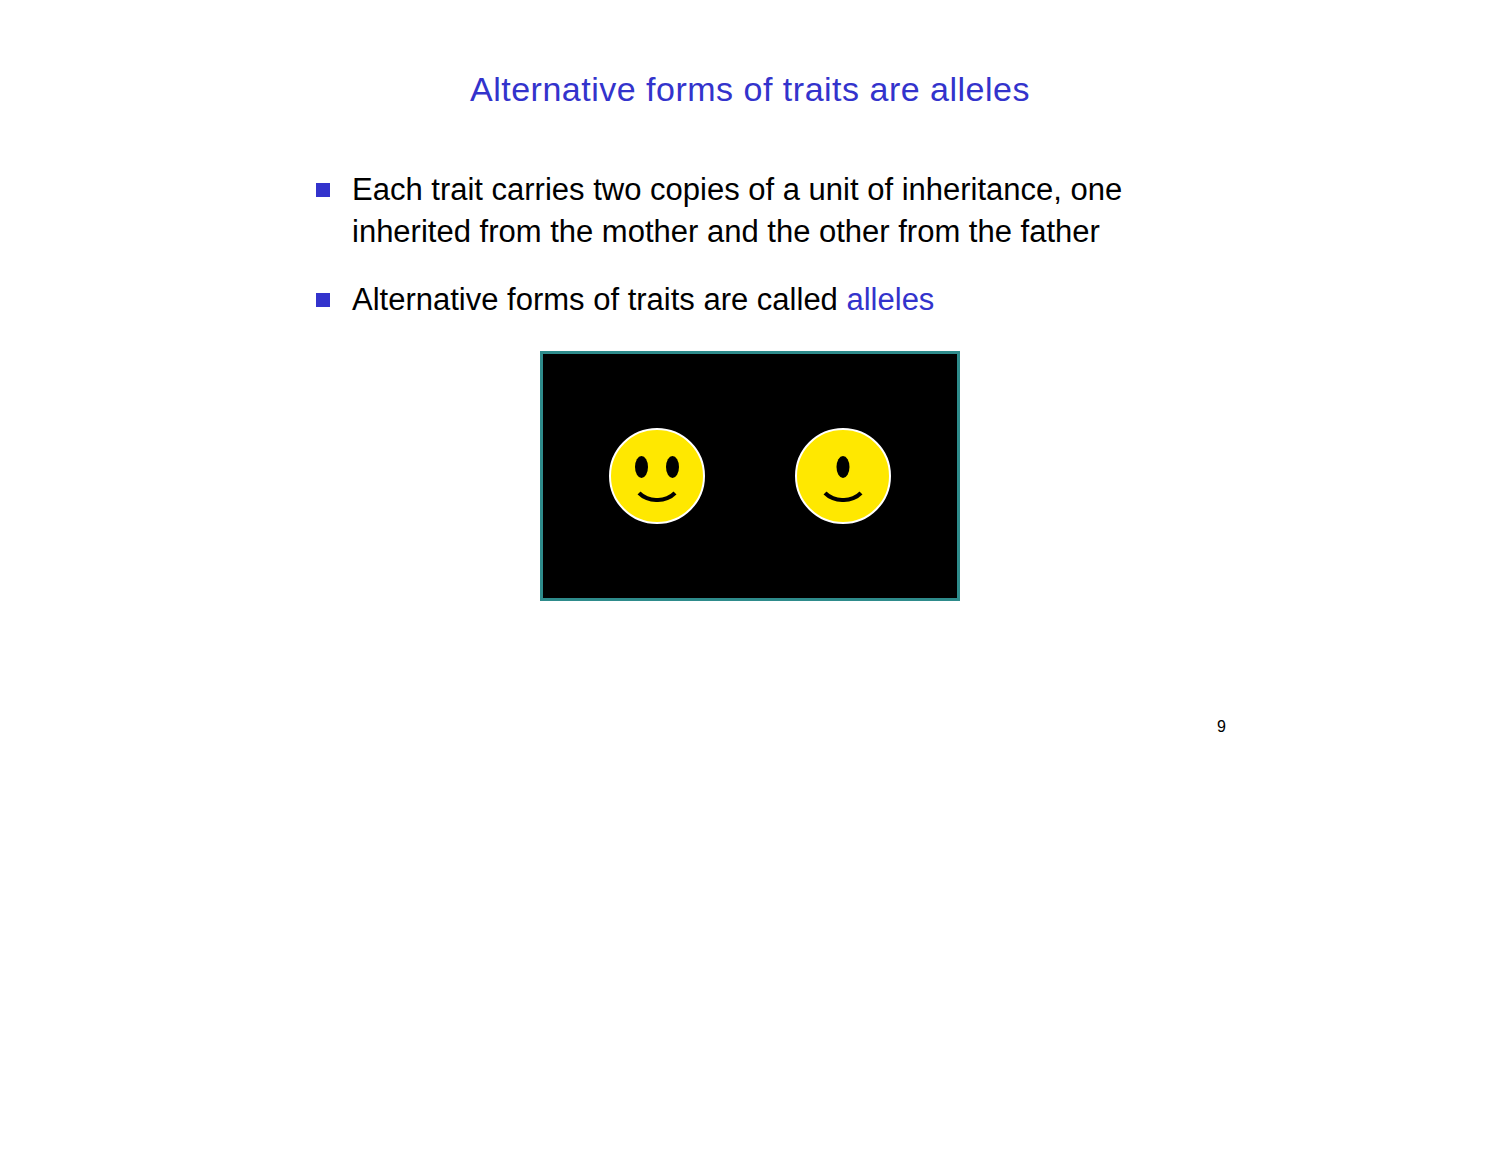Alternative forms of traits are alleles
Each trait carries two copies of a unit of inheritance, one inherited from the mother and the other from the father
Alternative forms of traits are called alleles
9